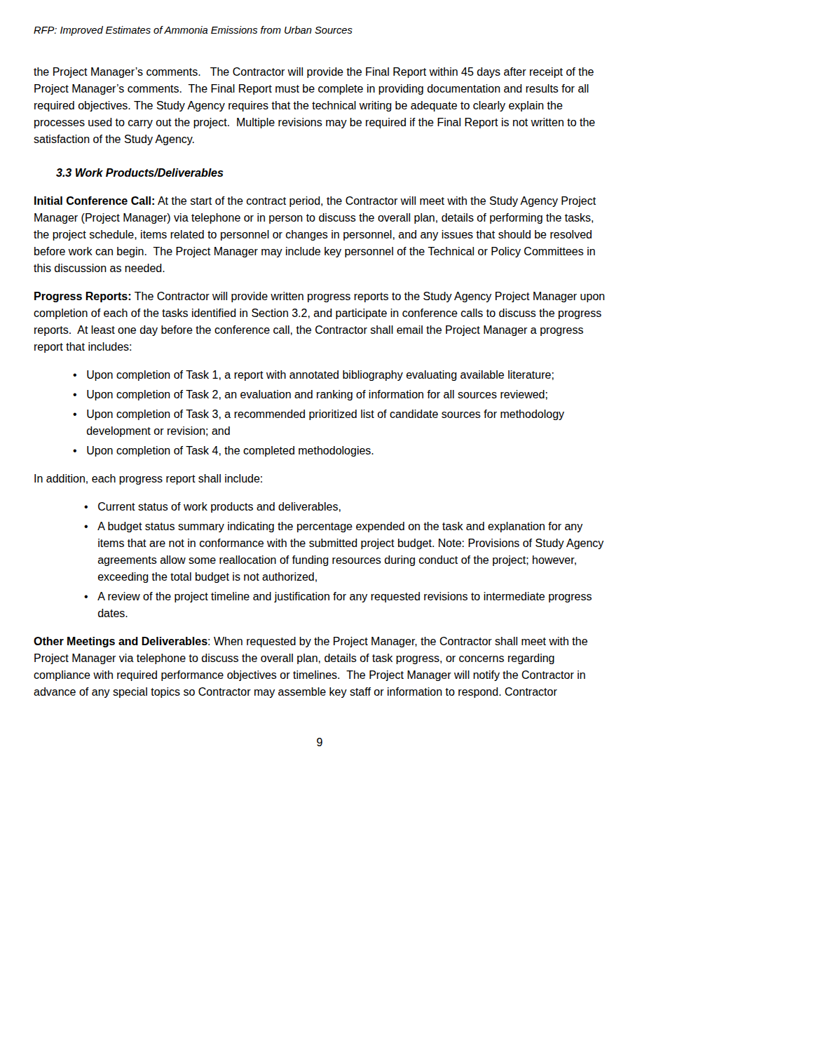RFP: Improved Estimates of Ammonia Emissions from Urban Sources
the Project Manager’s comments. The Contractor will provide the Final Report within 45 days after receipt of the Project Manager’s comments. The Final Report must be complete in providing documentation and results for all required objectives. The Study Agency requires that the technical writing be adequate to clearly explain the processes used to carry out the project. Multiple revisions may be required if the Final Report is not written to the satisfaction of the Study Agency.
3.3 Work Products/Deliverables
Initial Conference Call: At the start of the contract period, the Contractor will meet with the Study Agency Project Manager (Project Manager) via telephone or in person to discuss the overall plan, details of performing the tasks, the project schedule, items related to personnel or changes in personnel, and any issues that should be resolved before work can begin. The Project Manager may include key personnel of the Technical or Policy Committees in this discussion as needed.
Progress Reports: The Contractor will provide written progress reports to the Study Agency Project Manager upon completion of each of the tasks identified in Section 3.2, and participate in conference calls to discuss the progress reports. At least one day before the conference call, the Contractor shall email the Project Manager a progress report that includes:
Upon completion of Task 1, a report with annotated bibliography evaluating available literature;
Upon completion of Task 2, an evaluation and ranking of information for all sources reviewed;
Upon completion of Task 3, a recommended prioritized list of candidate sources for methodology development or revision; and
Upon completion of Task 4, the completed methodologies.
In addition, each progress report shall include:
Current status of work products and deliverables,
A budget status summary indicating the percentage expended on the task and explanation for any items that are not in conformance with the submitted project budget. Note: Provisions of Study Agency agreements allow some reallocation of funding resources during conduct of the project; however, exceeding the total budget is not authorized,
A review of the project timeline and justification for any requested revisions to intermediate progress dates.
Other Meetings and Deliverables: When requested by the Project Manager, the Contractor shall meet with the Project Manager via telephone to discuss the overall plan, details of task progress, or concerns regarding compliance with required performance objectives or timelines. The Project Manager will notify the Contractor in advance of any special topics so Contractor may assemble key staff or information to respond. Contractor
9